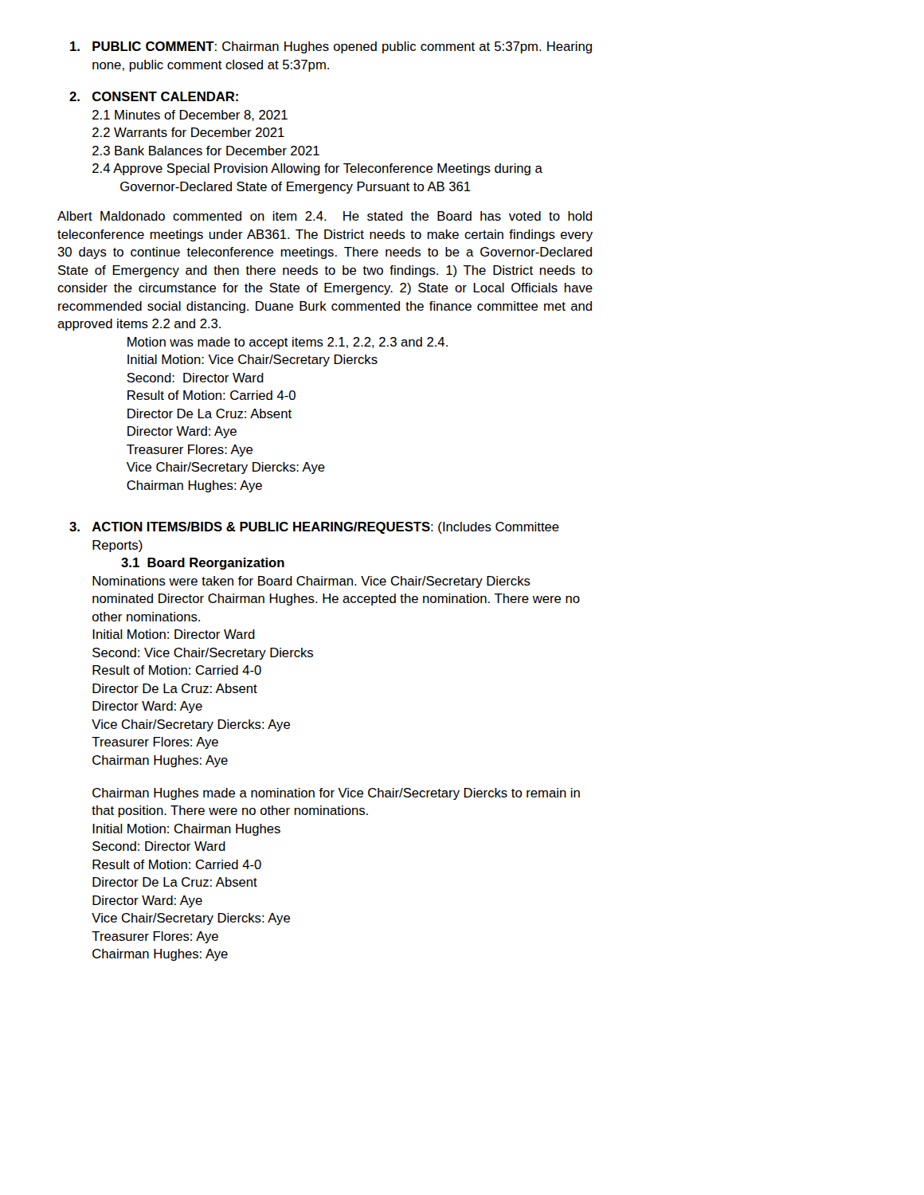PUBLIC COMMENT: Chairman Hughes opened public comment at 5:37pm. Hearing none, public comment closed at 5:37pm.
CONSENT CALENDAR:
2.1 Minutes of December 8, 2021
2.2 Warrants for December 2021
2.3 Bank Balances for December 2021
2.4 Approve Special Provision Allowing for Teleconference Meetings during a Governor-Declared State of Emergency Pursuant to AB 361
Albert Maldonado commented on item 2.4. He stated the Board has voted to hold teleconference meetings under AB361. The District needs to make certain findings every 30 days to continue teleconference meetings. There needs to be a Governor-Declared State of Emergency and then there needs to be two findings. 1) The District needs to consider the circumstance for the State of Emergency. 2) State or Local Officials have recommended social distancing. Duane Burk commented the finance committee met and approved items 2.2 and 2.3.
Motion was made to accept items 2.1, 2.2, 2.3 and 2.4.
Initial Motion: Vice Chair/Secretary Diercks
Second: Director Ward
Result of Motion: Carried 4-0
Director De La Cruz: Absent
Director Ward: Aye
Treasurer Flores: Aye
Vice Chair/Secretary Diercks: Aye
Chairman Hughes: Aye
ACTION ITEMS/BIDS & PUBLIC HEARING/REQUESTS: (Includes Committee Reports)
3.1 Board Reorganization
Nominations were taken for Board Chairman. Vice Chair/Secretary Diercks nominated Director Chairman Hughes. He accepted the nomination. There were no other nominations.
Initial Motion: Director Ward
Second: Vice Chair/Secretary Diercks
Result of Motion: Carried 4-0
Director De La Cruz: Absent
Director Ward: Aye
Vice Chair/Secretary Diercks: Aye
Treasurer Flores: Aye
Chairman Hughes: Aye
Chairman Hughes made a nomination for Vice Chair/Secretary Diercks to remain in that position. There were no other nominations.
Initial Motion: Chairman Hughes
Second: Director Ward
Result of Motion: Carried 4-0
Director De La Cruz: Absent
Director Ward: Aye
Vice Chair/Secretary Diercks: Aye
Treasurer Flores: Aye
Chairman Hughes: Aye